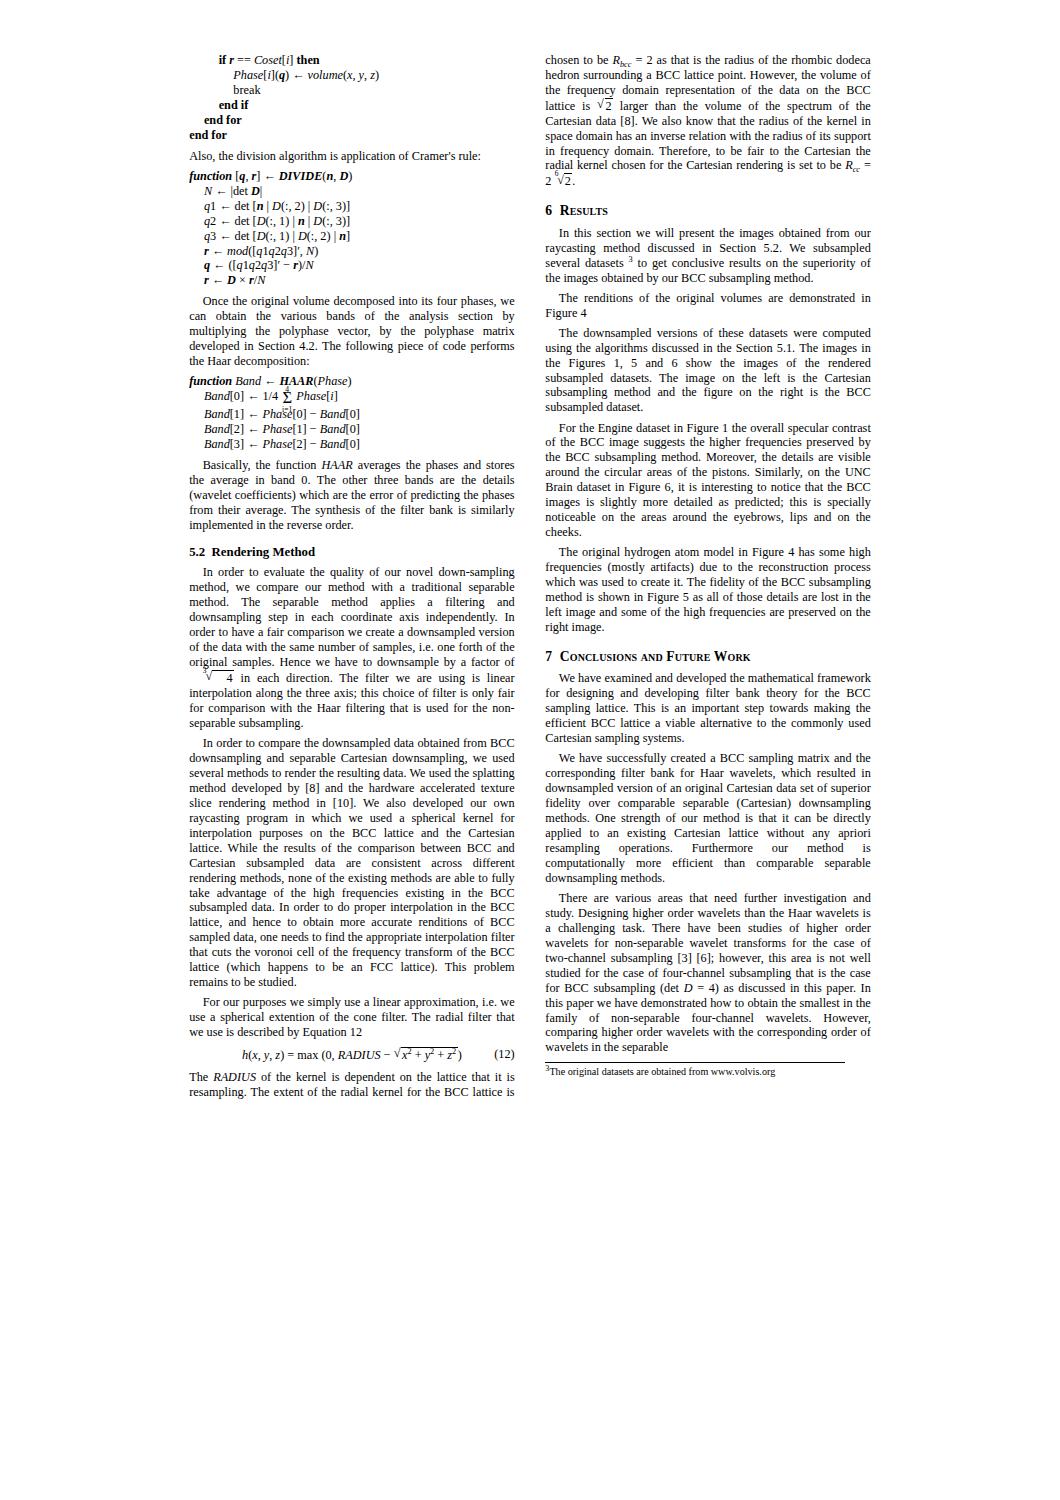if r == Coset[i] then Phase[i](q) ← volume(x, y, z) break end if end for end for
Also, the division algorithm is application of Cramer's rule:
function [q, r] ← DIVIDE(n, D) N ← |det D| q1 ← det [n | D(:, 2) | D(:, 3)] q2 ← det [D(:, 1) | n | D(:, 3)] q3 ← det [D(:, 1) | D(:, 2) | n] r ← mod([q1q2q3]′, N) q ← ([q1q2q3]′ − r)/N r ← D × r/N
Once the original volume decomposed into its four phases, we can obtain the various bands of the analysis section by multiplying the polyphase vector, by the polyphase matrix developed in Section 4.2. The following piece of code performs the Haar decomposition:
function Band ← HAAR(Phase) Band[0] ← 1/4 4 Σi=1 Phase[i] Band[1] ← Phase[0] − Band[0] Band[2] ← Phase[1] − Band[0] Band[3] ← Phase[2] − Band[0]
Basically, the function HAAR averages the phases and stores the average in band 0. The other three bands are the details (wavelet coefficients) which are the error of predicting the phases from their average. The synthesis of the filter bank is similarly implemented in the reverse order.
5.2 Rendering Method
In order to evaluate the quality of our novel down-sampling method, we compare our method with a traditional separable method. The separable method applies a filtering and downsampling step in each coordinate axis independently. In order to have a fair comparison we create a downsampled version of the data with the same number of samples, i.e. one forth of the original samples. Hence we have to downsample by a factor of 34 in each direction. The filter we are using is linear interpolation along the three axis; this choice of filter is only fair for comparison with the Haar filtering that is used for the non-separable subsampling.
In order to compare the downsampled data obtained from BCC downsampling and separable Cartesian downsampling, we used several methods to render the resulting data. We used the splatting method developed by [8] and the hardware accelerated texture slice rendering method in [10]. We also developed our own raycasting program in which we used a spherical kernel for interpolation purposes on the BCC lattice and the Cartesian lattice. While the results of the comparison between BCC and Cartesian subsampled data are consistent across different rendering methods, none of the existing methods are able to fully take advantage of the high frequencies existing in the BCC subsampled data. In order to do proper interpolation in the BCC lattice, and hence to obtain more accurate renditions of BCC sampled data, one needs to find the appropriate interpolation filter that cuts the voronoi cell of the frequency transform of the BCC lattice (which happens to be an FCC lattice). This problem remains to be studied.
For our purposes we simply use a linear approximation, i.e. we use a spherical extention of the cone filter. The radial filter that we use is described by Equation 12
h(x, y, z) = max (0, RADIUS − x2 + y2 + z2)(12)
The RADIUS of the kernel is dependent on the lattice that it is resampling. The extent of the radial kernel for the BCC lattice is chosen to be Rbcc = 2 as that is the radius of the rhombic dodeca hedron surrounding a BCC lattice point. However, the volume of the frequency domain representation of the data on the BCC lattice is 2 larger than the volume of the spectrum of the Cartesian data [8]. We also know that the radius of the kernel in space domain has an inverse relation with the radius of its support in frequency domain. Therefore, to be fair to the Cartesian the radial kernel chosen for the Cartesian rendering is set to be Rcc = 2 62.
6 Results
In this section we will present the images obtained from our raycasting method discussed in Section 5.2. We subsampled several datasets 3 to get conclusive results on the superiority of the images obtained by our BCC subsampling method.
The renditions of the original volumes are demonstrated in Figure 4
The downsampled versions of these datasets were computed using the algorithms discussed in the Section 5.1. The images in the Figures 1, 5 and 6 show the images of the rendered subsampled datasets. The image on the left is the Cartesian subsampling method and the figure on the right is the BCC subsampled dataset.
For the Engine dataset in Figure 1 the overall specular contrast of the BCC image suggests the higher frequencies preserved by the BCC subsampling method. Moreover, the details are visible around the circular areas of the pistons. Similarly, on the UNC Brain dataset in Figure 6, it is interesting to notice that the BCC images is slightly more detailed as predicted; this is specially noticeable on the areas around the eyebrows, lips and on the cheeks.
The original hydrogen atom model in Figure 4 has some high frequencies (mostly artifacts) due to the reconstruction process which was used to create it. The fidelity of the BCC subsampling method is shown in Figure 5 as all of those details are lost in the left image and some of the high frequencies are preserved on the right image.
7 Conclusions and Future Work
We have examined and developed the mathematical framework for designing and developing filter bank theory for the BCC sampling lattice. This is an important step towards making the efficient BCC lattice a viable alternative to the commonly used Cartesian sampling systems.
We have successfully created a BCC sampling matrix and the corresponding filter bank for Haar wavelets, which resulted in downsampled version of an original Cartesian data set of superior fidelity over comparable separable (Cartesian) downsampling methods. One strength of our method is that it can be directly applied to an existing Cartesian lattice without any apriori resampling operations. Furthermore our method is computationally more efficient than comparable separable downsampling methods.
There are various areas that need further investigation and study. Designing higher order wavelets than the Haar wavelets is a challenging task. There have been studies of higher order wavelets for non-separable wavelet transforms for the case of two-channel subsampling [3] [6]; however, this area is not well studied for the case of four-channel subsampling that is the case for BCC subsampling (det D = 4) as discussed in this paper. In this paper we have demonstrated how to obtain the smallest in the family of non-separable four-channel wavelets. However, comparing higher order wavelets with the corresponding order of wavelets in the separable
3The original datasets are obtained from www.volvis.org